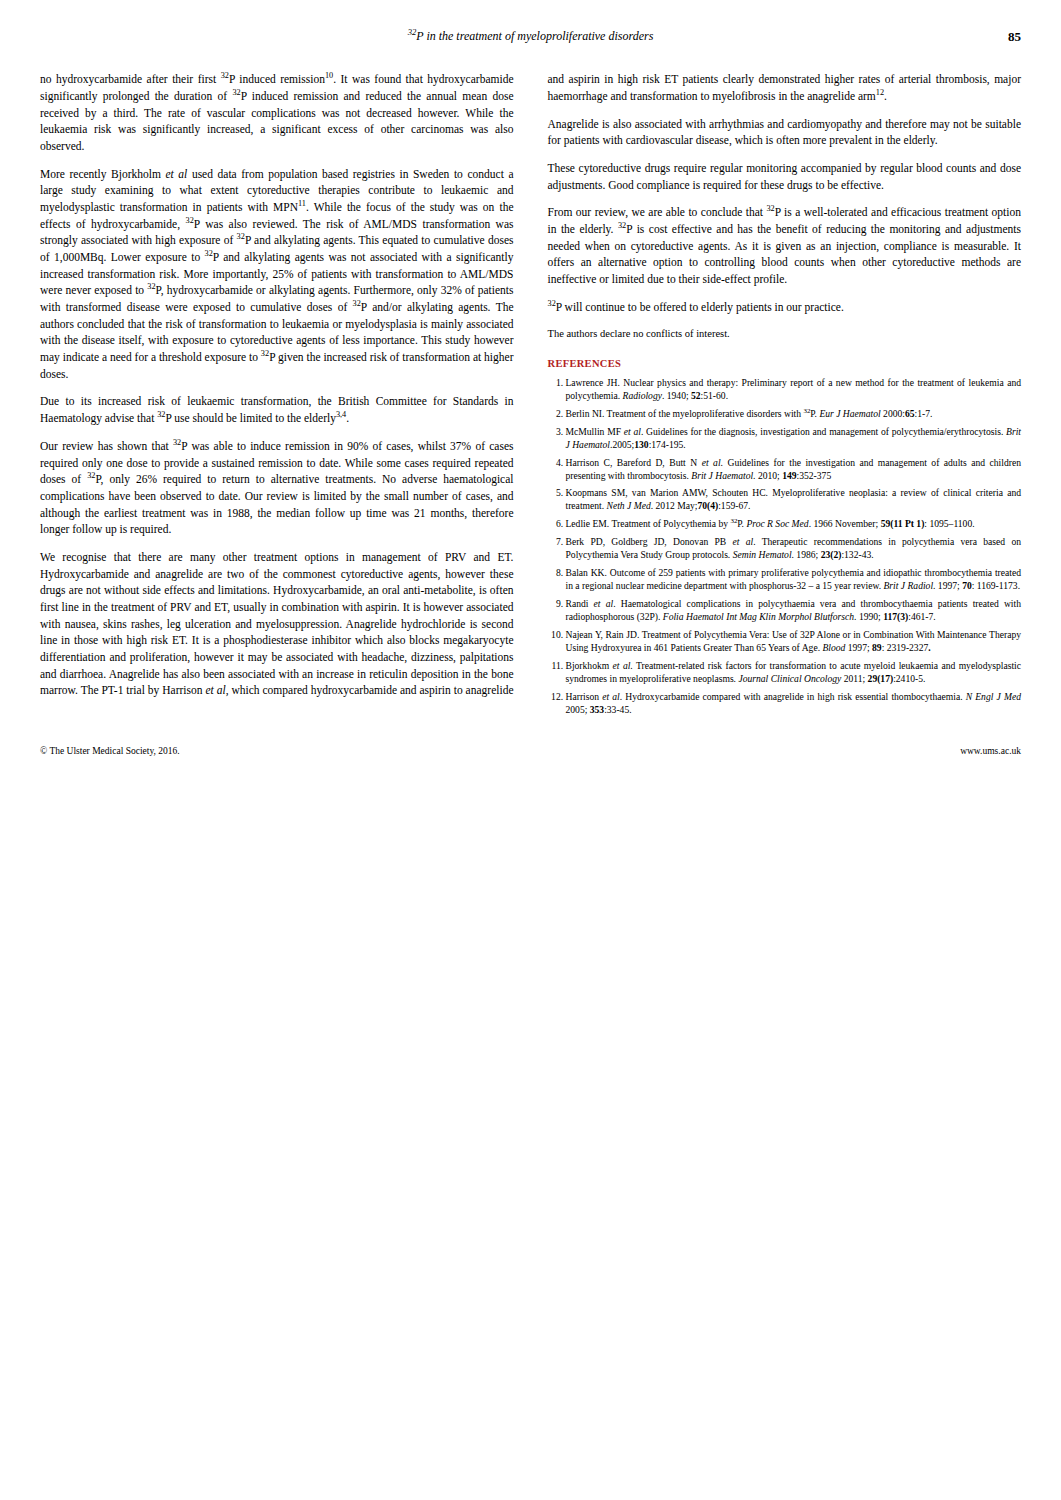32P in the treatment of myeloproliferative disorders 85
no hydroxycarbamide after their first 32P induced remission10. It was found that hydroxycarbamide significantly prolonged the duration of 32P induced remission and reduced the annual mean dose received by a third. The rate of vascular complications was not decreased however. While the leukaemia risk was significantly increased, a significant excess of other carcinomas was also observed.
More recently Bjorkholm et al used data from population based registries in Sweden to conduct a large study examining to what extent cytoreductive therapies contribute to leukaemic and myelodysplastic transformation in patients with MPN11. While the focus of the study was on the effects of hydroxycarbamide, 32P was also reviewed. The risk of AML/MDS transformation was strongly associated with high exposure of 32P and alkylating agents. This equated to cumulative doses of 1,000MBq. Lower exposure to 32P and alkylating agents was not associated with a significantly increased transformation risk. More importantly, 25% of patients with transformation to AML/MDS were never exposed to 32P, hydroxycarbamide or alkylating agents. Furthermore, only 32% of patients with transformed disease were exposed to cumulative doses of 32P and/or alkylating agents. The authors concluded that the risk of transformation to leukaemia or myelodysplasia is mainly associated with the disease itself, with exposure to cytoreductive agents of less importance. This study however may indicate a need for a threshold exposure to 32P given the increased risk of transformation at higher doses.
Due to its increased risk of leukaemic transformation, the British Committee for Standards in Haematology advise that 32P use should be limited to the elderly3,4.
Our review has shown that 32P was able to induce remission in 90% of cases, whilst 37% of cases required only one dose to provide a sustained remission to date. While some cases required repeated doses of 32P, only 26% required to return to alternative treatments. No adverse haematological complications have been observed to date. Our review is limited by the small number of cases, and although the earliest treatment was in 1988, the median follow up time was 21 months, therefore longer follow up is required.
We recognise that there are many other treatment options in management of PRV and ET. Hydroxycarbamide and anagrelide are two of the commonest cytoreductive agents, however these drugs are not without side effects and limitations. Hydroxycarbamide, an oral anti-metabolite, is often first line in the treatment of PRV and ET, usually in combination with aspirin. It is however associated with nausea, skins rashes, leg ulceration and myelosuppression. Anagrelide hydrochloride is second line in those with high risk ET. It is a phosphodiesterase inhibitor which also blocks megakaryocyte differentiation and proliferation, however it may be associated with headache, dizziness, palpitations and diarrhoea. Anagrelide has also been associated with an increase in reticulin deposition in the bone marrow. The PT-1 trial by Harrison et al, which compared hydroxycarbamide and aspirin to anagrelide and aspirin in high risk ET patients clearly demonstrated higher rates of arterial thrombosis, major haemorrhage and transformation to myelofibrosis in the anagrelide arm12.
Anagrelide is also associated with arrhythmias and cardiomyopathy and therefore may not be suitable for patients with cardiovascular disease, which is often more prevalent in the elderly.
These cytoreductive drugs require regular monitoring accompanied by regular blood counts and dose adjustments. Good compliance is required for these drugs to be effective.
From our review, we are able to conclude that 32P is a well-tolerated and efficacious treatment option in the elderly. 32P is cost effective and has the benefit of reducing the monitoring and adjustments needed when on cytoreductive agents. As it is given as an injection, compliance is measurable. It offers an alternative option to controlling blood counts when other cytoreductive methods are ineffective or limited due to their side-effect profile.
32P will continue to be offered to elderly patients in our practice.
The authors declare no conflicts of interest.
REFERENCES
Lawrence JH. Nuclear physics and therapy: Preliminary report of a new method for the treatment of leukemia and polycythemia. Radiology. 1940; 52:51-60.
Berlin NI. Treatment of the myeloproliferative disorders with 32P. Eur J Haematol 2000:65:1-7.
McMullin MF et al. Guidelines for the diagnosis, investigation and management of polycythemia/erythrocytosis. Brit J Haematol.2005;130:174-195.
Harrison C, Bareford D, Butt N et al. Guidelines for the investigation and management of adults and children presenting with thrombocytosis. Brit J Haematol. 2010; 149:352-375
Koopmans SM, van Marion AMW, Schouten HC. Myeloproliferative neoplasia: a review of clinical criteria and treatment. Neth J Med. 2012 May;70(4):159-67.
Ledlie EM. Treatment of Polycythemia by 32P. Proc R Soc Med. 1966 November; 59(11 Pt 1): 1095–1100.
Berk PD, Goldberg JD, Donovan PB et al. Therapeutic recommendations in polycythemia vera based on Polycythemia Vera Study Group protocols. Semin Hematol. 1986; 23(2):132-43.
Balan KK. Outcome of 259 patients with primary proliferative polycythemia and idiopathic thrombocythemia treated in a regional nuclear medicine department with phosphorus-32 – a 15 year review. Brit J Radiol. 1997; 70: 1169-1173.
Randi et al. Haematological complications in polycythaemia vera and thrombocythaemia patients treated with radiophosphorous (32P). Folia Haematol Int Mag Klin Morphol Blutforsch. 1990; 117(3):461-7.
Najean Y, Rain JD. Treatment of Polycythemia Vera: Use of 32P Alone or in Combination With Maintenance Therapy Using Hydroxyurea in 461 Patients Greater Than 65 Years of Age. Blood 1997; 89: 2319-2327.
Bjorkhokm et al. Treatment-related risk factors for transformation to acute myeloid leukaemia and myelodysplastic syndromes in myeloproliferative neoplasms. Journal Clinical Oncology 2011; 29(17):2410-5.
Harrison et al. Hydroxycarbamide compared with anagrelide in high risk essential thombocythaemia. N Engl J Med 2005; 353:33-45.
© The Ulster Medical Society, 2016.
www.ums.ac.uk